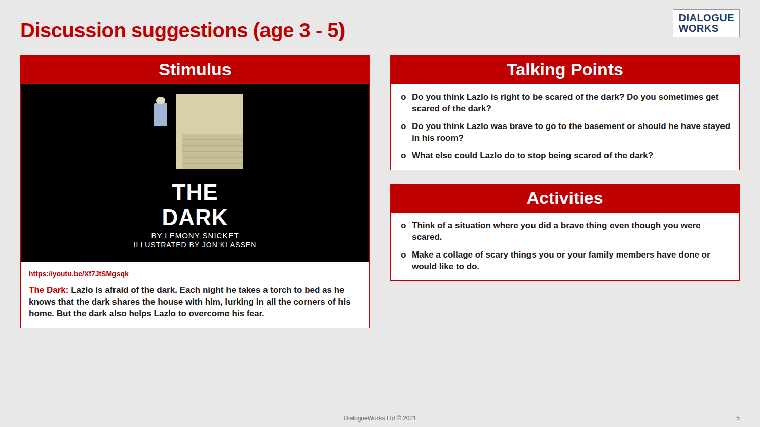DIALOGUE
WORKS
Discussion suggestions (age 3 - 5)
Stimulus
THE
DARK
BY LEMONY SNICKET
ILLUSTRATED BY JON KLASSEN
https://youtu.be/Xf7JtSMgsqk
The Dark: Lazlo is afraid of the dark. Each night he takes a torch to bed as he knows that the dark shares the house with him, lurking in all the corners of his home. But the dark also helps Lazlo to overcome his fear.
Talking Points
Do you think Lazlo is right to be scared of the dark? Do you sometimes get scared of the dark?
Do you think Lazlo was brave to go to the basement or should he have stayed in his room?
What else could Lazlo do to stop being scared of the dark?
Activities
Think of a situation where you did a brave thing even though you were scared.
Make a collage of scary things you or your family members have done or would like to do.
DialogueWorks Ltd © 2021 5